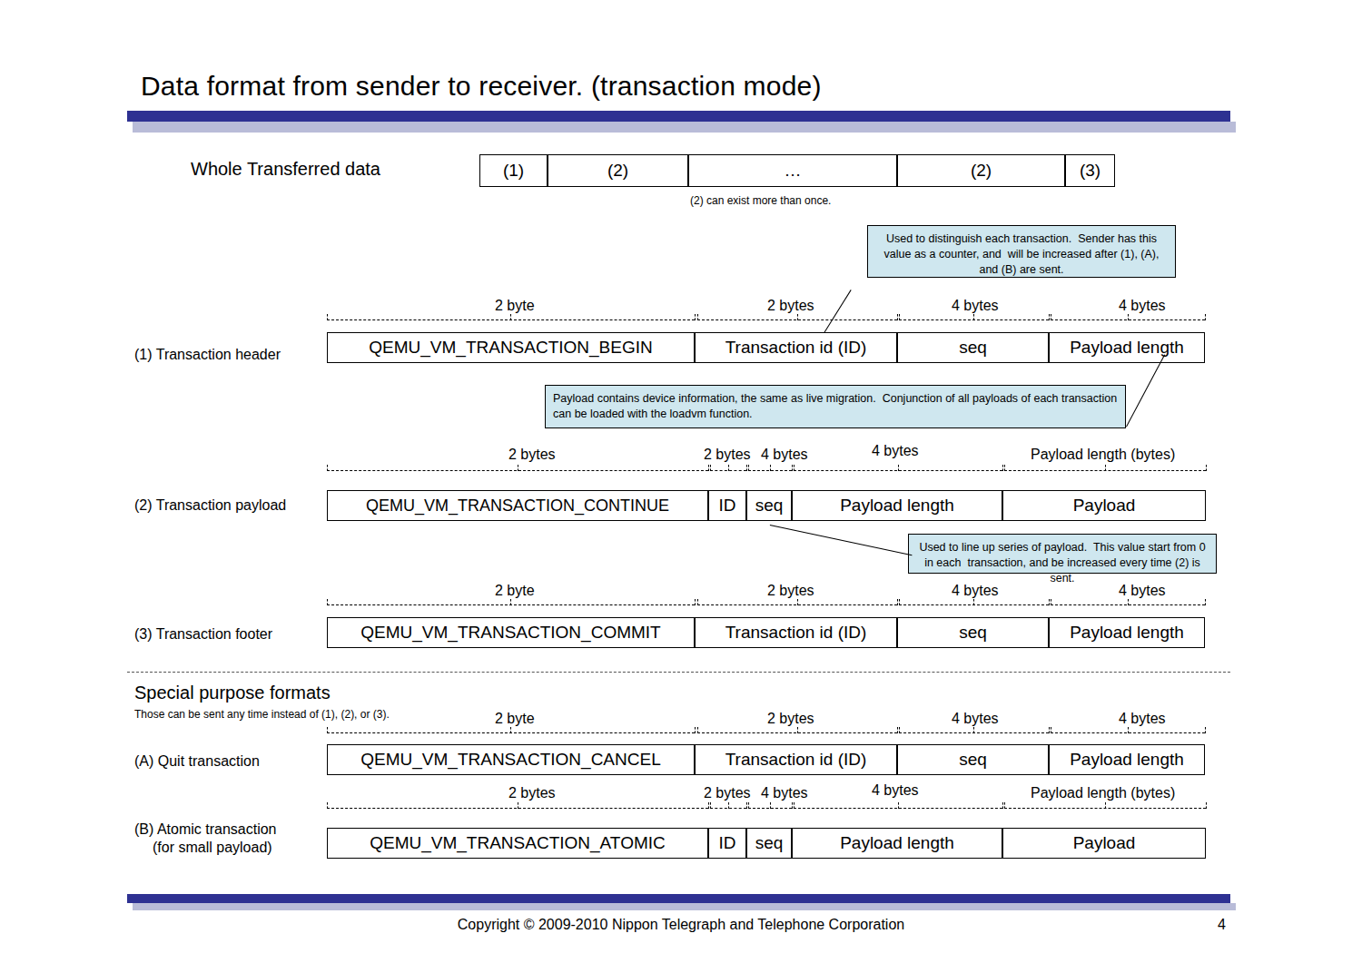Data format from sender to receiver. (transaction mode)
Whole Transferred data
(1)
(2)
…
(2)
(3)
(2) can exist more than once.
Used to distinguish each transaction. Sender has this value as a counter, and will be increased after (1), (A), and (B) are sent.
2 byte
2 bytes
4 bytes
4 bytes
(1) Transaction header
QEMU_VM_TRANSACTION_BEGIN
Transaction id (ID)
seq
Payload length
Payload contains device information, the same as live migration. Conjunction of all payloads of each transaction can be loaded with the loadvm function.
2 bytes
2 bytes
4 bytes
4 bytes
Payload length (bytes)
(2) Transaction payload
QEMU_VM_TRANSACTION_CONTINUE
ID
seq
Payload length
Payload
Used to line up series of payload. This value start from 0 in each transaction, and be increased every time (2) is sent.
2 byte
2 bytes
4 bytes
4 bytes
(3) Transaction footer
QEMU_VM_TRANSACTION_COMMIT
Transaction id (ID)
seq
Payload length
Special purpose formats
Those can be sent any time instead of (1), (2), or (3).
2 byte
2 bytes
4 bytes
4 bytes
(A) Quit transaction
QEMU_VM_TRANSACTION_CANCEL
Transaction id (ID)
seq
Payload length
2 bytes
2 bytes
4 bytes
4 bytes
Payload length (bytes)
(B) Atomic transaction
(for small payload)
QEMU_VM_TRANSACTION_ATOMIC
ID
seq
Payload length
Payload
Copyright © 2009-2010 Nippon Telegraph and Telephone Corporation
4